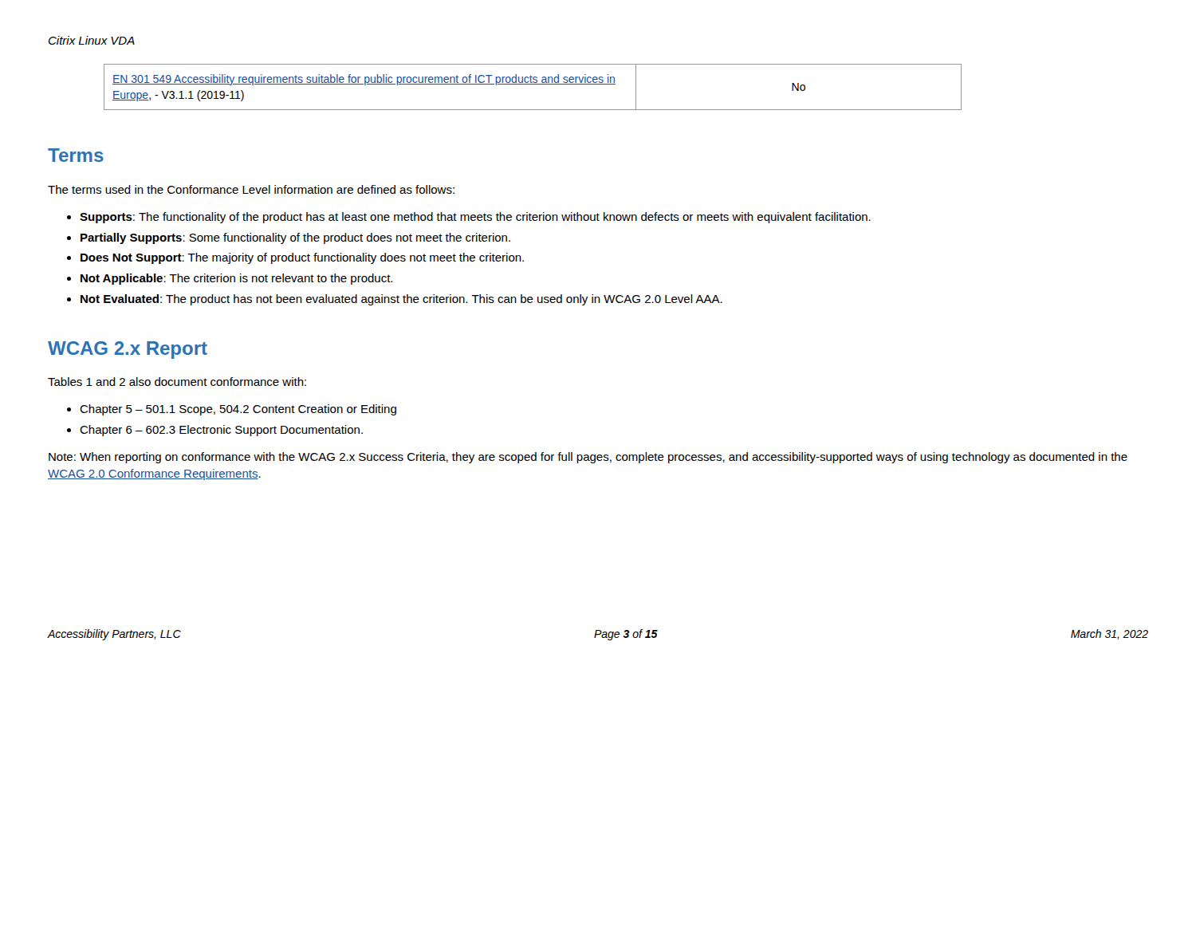Citrix Linux VDA
| EN 301 549 Accessibility requirements suitable for public procurement of ICT products and services in Europe , - V3.1.1 (2019-11) | No |
Terms
The terms used in the Conformance Level information are defined as follows:
Supports: The functionality of the product has at least one method that meets the criterion without known defects or meets with equivalent facilitation.
Partially Supports: Some functionality of the product does not meet the criterion.
Does Not Support: The majority of product functionality does not meet the criterion.
Not Applicable: The criterion is not relevant to the product.
Not Evaluated: The product has not been evaluated against the criterion. This can be used only in WCAG 2.0 Level AAA.
WCAG 2.x Report
Tables 1 and 2 also document conformance with:
Chapter 5 – 501.1 Scope, 504.2 Content Creation or Editing
Chapter 6 – 602.3 Electronic Support Documentation.
Note: When reporting on conformance with the WCAG 2.x Success Criteria, they are scoped for full pages, complete processes, and accessibility-supported ways of using technology as documented in the WCAG 2.0 Conformance Requirements.
Accessibility Partners, LLC
Page 3 of 15
March 31, 2022